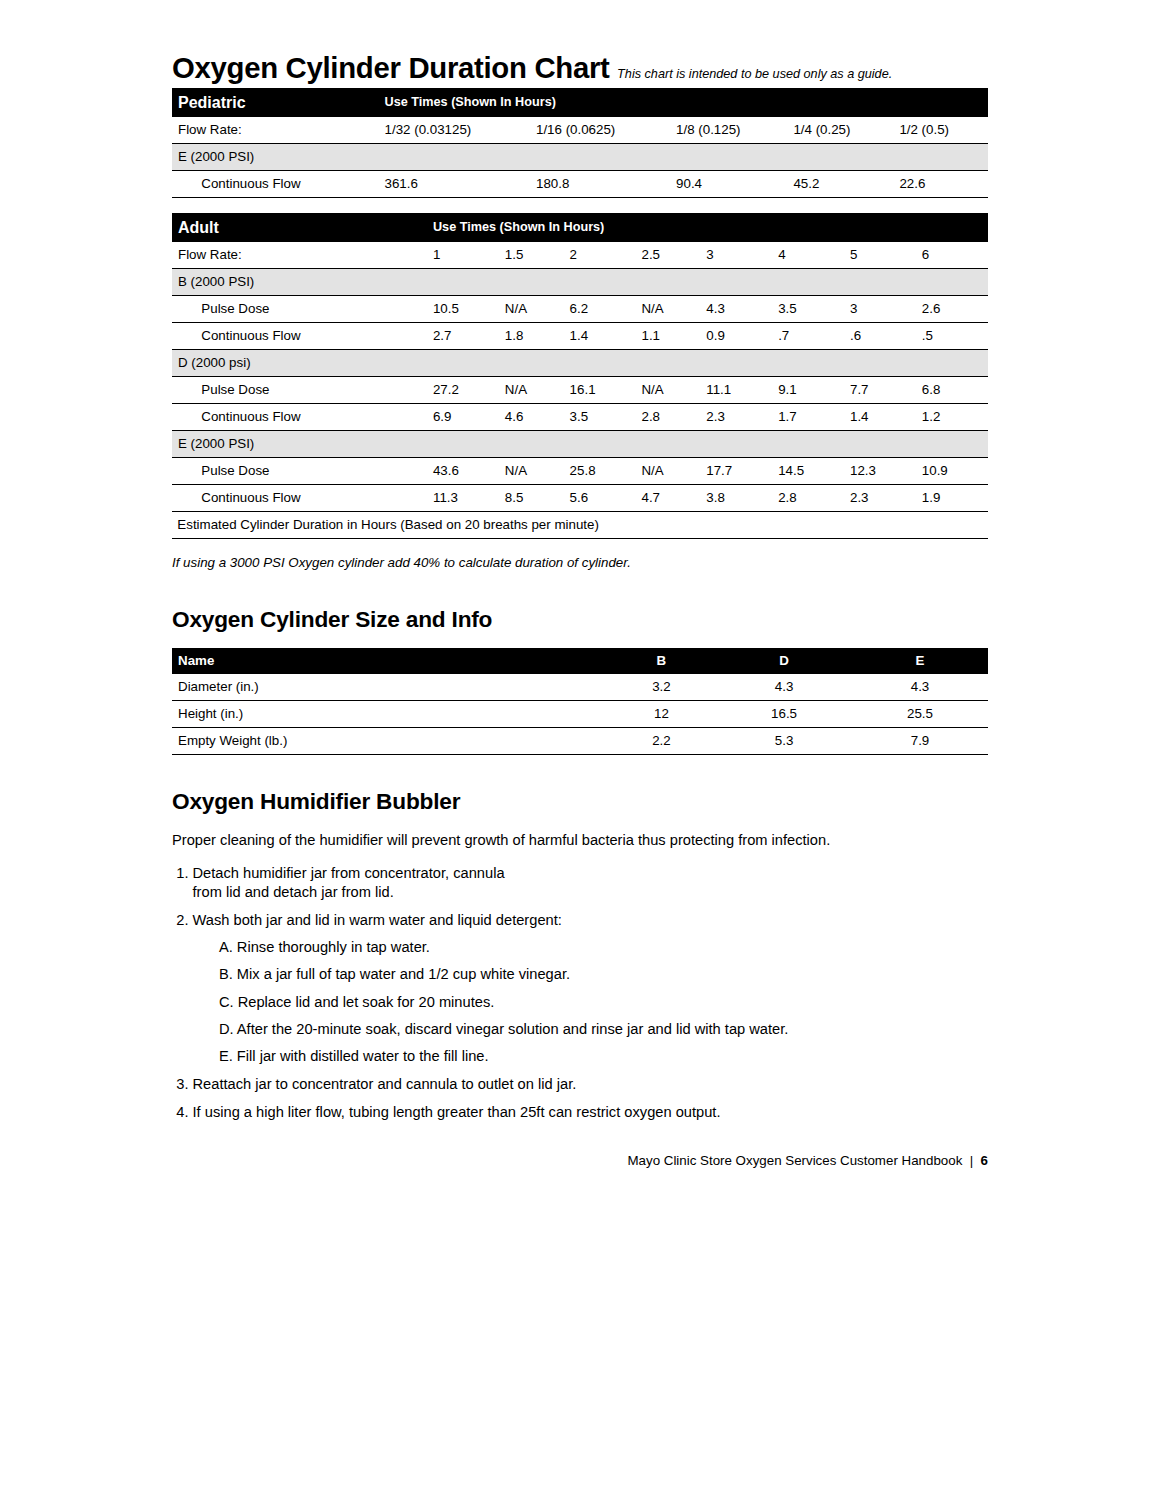Oxygen Cylinder Duration Chart
This chart is intended to be used only as a guide.
| Pediatric | Use Times (Shown In Hours) |
| --- | --- |
| Flow Rate: | 1/32 (0.03125) | 1/16 (0.0625) | 1/8 (0.125) | 1/4 (0.25) | 1/2 (0.5) |
| E (2000 PSI) |
| Continuous Flow | 361.6 | 180.8 | 90.4 | 45.2 | 22.6 |
| Adult | Use Times (Shown In Hours) |
| --- | --- |
| Flow Rate: | 1 | 1.5 | 2 | 2.5 | 3 | 4 | 5 | 6 |
| B (2000 PSI) |
| Pulse Dose | 10.5 | N/A | 6.2 | N/A | 4.3 | 3.5 | 3 | 2.6 |
| Continuous Flow | 2.7 | 1.8 | 1.4 | 1.1 | 0.9 | .7 | .6 | .5 |
| D (2000 psi) |
| Pulse Dose | 27.2 | N/A | 16.1 | N/A | 11.1 | 9.1 | 7.7 | 6.8 |
| Continuous Flow | 6.9 | 4.6 | 3.5 | 2.8 | 2.3 | 1.7 | 1.4 | 1.2 |
| E (2000 PSI) |
| Pulse Dose | 43.6 | N/A | 25.8 | N/A | 17.7 | 14.5 | 12.3 | 10.9 |
| Continuous Flow | 11.3 | 8.5 | 5.6 | 4.7 | 3.8 | 2.8 | 2.3 | 1.9 |
| Estimated Cylinder Duration in Hours (Based on 20 breaths per minute) |
If using a 3000 PSI Oxygen cylinder add 40% to calculate duration of cylinder.
Oxygen Cylinder Size and Info
| Name | B | D | E |
| --- | --- | --- | --- |
| Diameter (in.) | 3.2 | 4.3 | 4.3 |
| Height (in.) | 12 | 16.5 | 25.5 |
| Empty Weight (lb.) | 2.2 | 5.3 | 7.9 |
Oxygen Humidifier Bubbler
Proper cleaning of the humidifier will prevent growth of harmful bacteria thus protecting from infection.
Detach humidifier jar from concentrator, cannula
from lid and detach jar from lid.
Wash both jar and lid in warm water and liquid detergent:
A. Rinse thoroughly in tap water.
B. Mix a jar full of tap water and 1/2 cup white vinegar.
C. Replace lid and let soak for 20 minutes.
D. After the 20-minute soak, discard vinegar solution and rinse jar and lid with tap water.
E. Fill jar with distilled water to the fill line.
Reattach jar to concentrator and cannula to outlet on lid jar.
If using a high liter flow, tubing length greater than 25ft can restrict oxygen output.
Mayo Clinic Store Oxygen Services Customer Handbook | 6